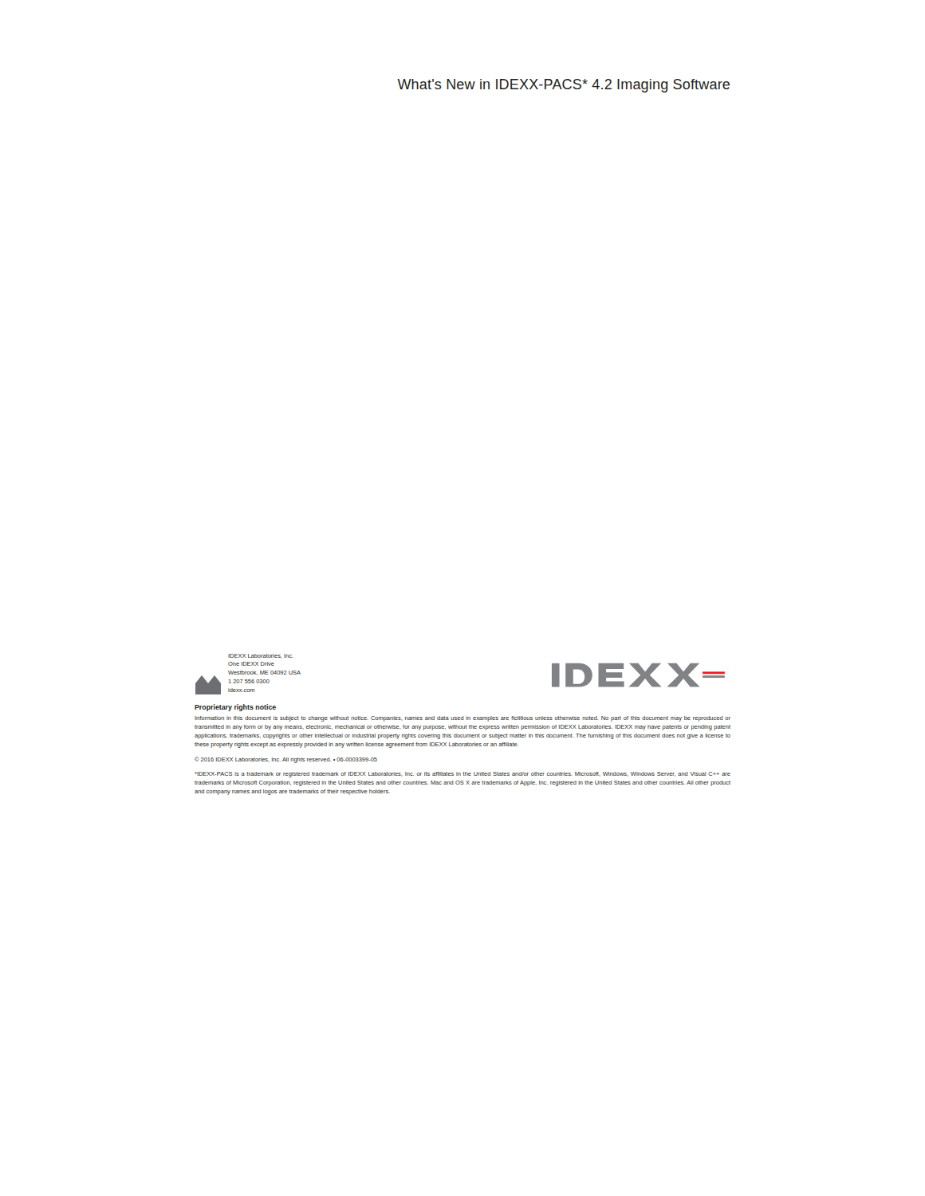What's New in IDEXX-PACS* 4.2 Imaging Software
IDEXX Laboratories, Inc.
One IDEXX Drive
Westbrook, ME 04092 USA
1 207 556 0300
idexx.com
Proprietary rights notice
Information in this document is subject to change without notice. Companies, names and data used in examples are fictitious unless otherwise noted. No part of this document may be reproduced or transmitted in any form or by any means, electronic, mechanical or otherwise, for any purpose, without the express written permission of IDEXX Laboratories. IDEXX may have patents or pending patent applications, trademarks, copyrights or other intellectual or industrial property rights covering this document or subject matter in this document. The furnishing of this document does not give a license to these property rights except as expressly provided in any written license agreement from IDEXX Laboratories or an affiliate.
© 2016 IDEXX Laboratories, Inc. All rights reserved. • 06-0003399-05
*IDEXX-PACS is a trademark or registered trademark of IDEXX Laboratories, Inc. or its affiliates in the United States and/or other countries. Microsoft, Windows, Windows Server, and Visual C++ are trademarks of Microsoft Corporation, registered in the United States and other countries. Mac and OS X are trademarks of Apple, Inc. registered in the United States and other countries. All other product and company names and logos are trademarks of their respective holders.